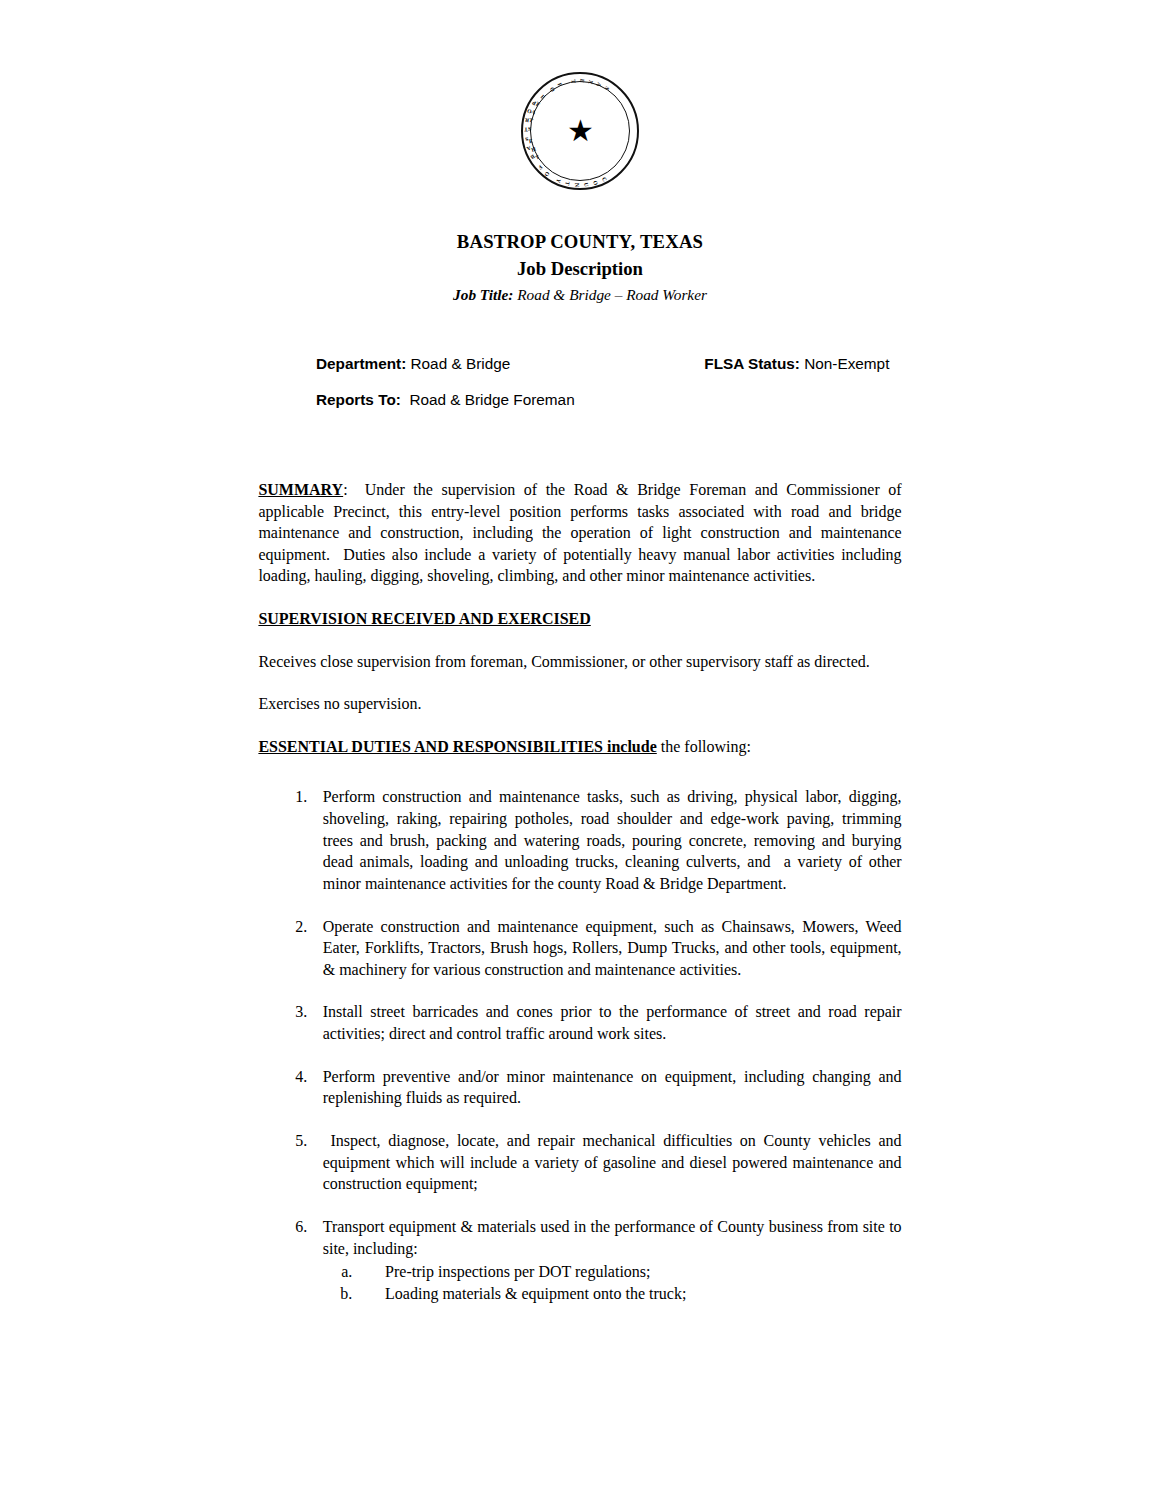T H E S T A T E O F T E X A S C O U N T Y O F B A S T R O P
★
BASTROP COUNTY, TEXAS
Job Description
Job Title: Road & Bridge – Road Worker
| Department: Road & Bridge | FLSA Status: Non-Exempt |
| Reports To: Road & Bridge Foreman | |
SUMMARY: Under the supervision of the Road & Bridge Foreman and Commissioner of applicable Precinct, this entry-level position performs tasks associated with road and bridge maintenance and construction, including the operation of light construction and maintenance equipment. Duties also include a variety of potentially heavy manual labor activities including loading, hauling, digging, shoveling, climbing, and other minor maintenance activities.
SUPERVISION RECEIVED AND EXERCISED
Receives close supervision from foreman, Commissioner, or other supervisory staff as directed.
Exercises no supervision.
ESSENTIAL DUTIES AND RESPONSIBILITIES include the following:
Perform construction and maintenance tasks, such as driving, physical labor, digging, shoveling, raking, repairing potholes, road shoulder and edge-work paving, trimming trees and brush, packing and watering roads, pouring concrete, removing and burying dead animals, loading and unloading trucks, cleaning culverts, and a variety of other minor maintenance activities for the county Road & Bridge Department.
Operate construction and maintenance equipment, such as Chainsaws, Mowers, Weed Eater, Forklifts, Tractors, Brush hogs, Rollers, Dump Trucks, and other tools, equipment, & machinery for various construction and maintenance activities.
Install street barricades and cones prior to the performance of street and road repair activities; direct and control traffic around work sites.
Perform preventive and/or minor maintenance on equipment, including changing and replenishing fluids as required.
Inspect, diagnose, locate, and repair mechanical difficulties on County vehicles and equipment which will include a variety of gasoline and diesel powered maintenance and construction equipment;
Transport equipment & materials used in the performance of County business from site to site, including:
Pre-trip inspections per DOT regulations;
Loading materials & equipment onto the truck;